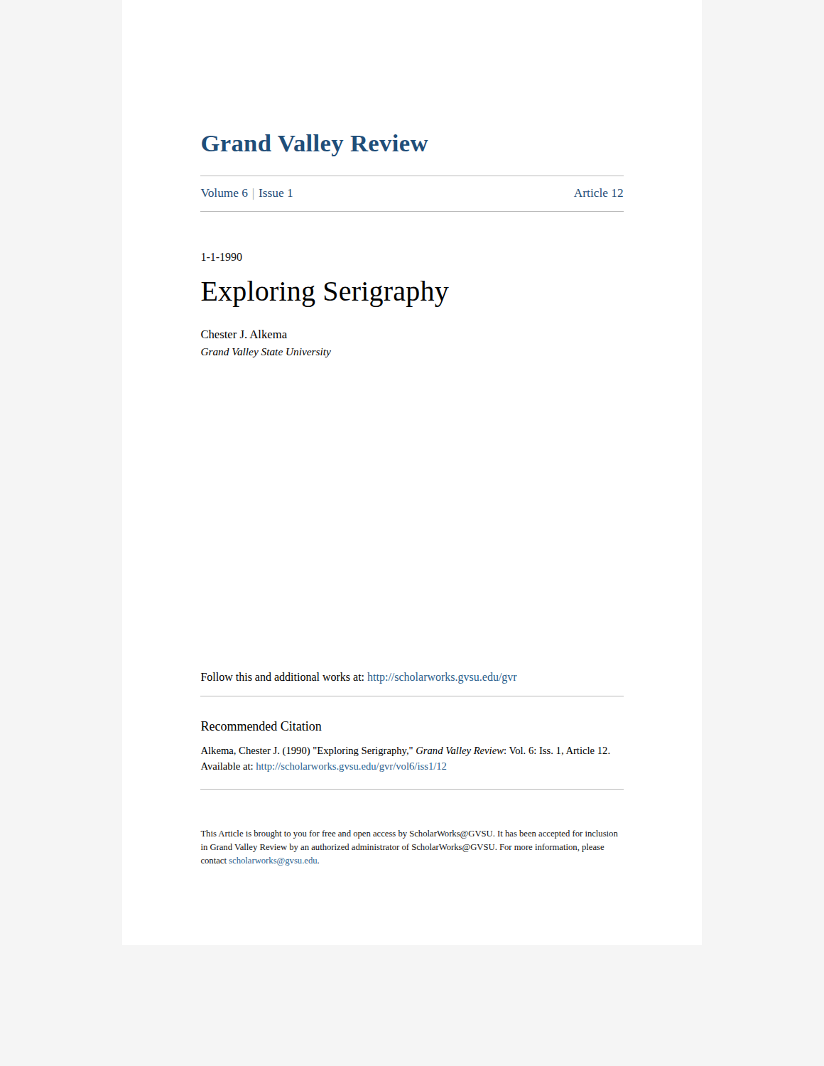Grand Valley Review
Volume 6|Issue 1
Article 12
1-1-1990
Exploring Serigraphy
Chester J. Alkema
Grand Valley State University
Follow this and additional works at: http://scholarworks.gvsu.edu/gvr
Recommended Citation
Alkema, Chester J. (1990) "Exploring Serigraphy," Grand Valley Review: Vol. 6: Iss. 1, Article 12.
Available at: http://scholarworks.gvsu.edu/gvr/vol6/iss1/12
This Article is brought to you for free and open access by ScholarWorks@GVSU. It has been accepted for inclusion in Grand Valley Review by an authorized administrator of ScholarWorks@GVSU. For more information, please contact scholarworks@gvsu.edu.